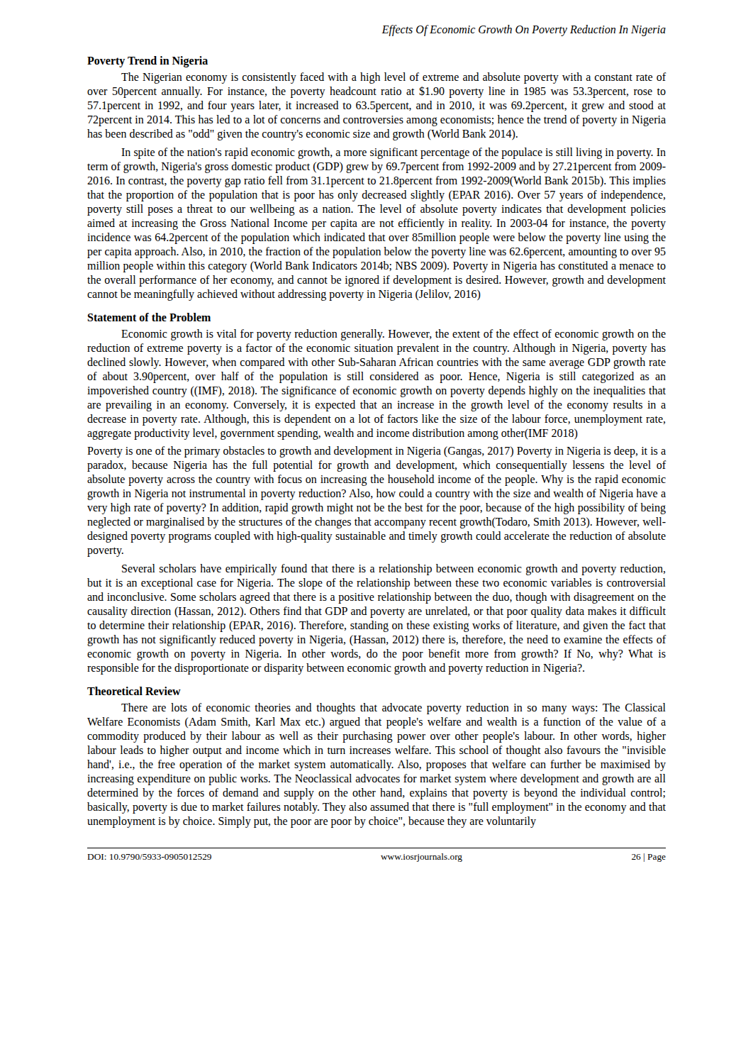Effects Of Economic Growth On Poverty Reduction In Nigeria
Poverty Trend in Nigeria
The Nigerian economy is consistently faced with a high level of extreme and absolute poverty with a constant rate of over 50percent annually. For instance, the poverty headcount ratio at $1.90 poverty line in 1985 was 53.3percent, rose to 57.1percent in 1992, and four years later, it increased to 63.5percent, and in 2010, it was 69.2percent, it grew and stood at 72percent in 2014. This has led to a lot of concerns and controversies among economists; hence the trend of poverty in Nigeria has been described as "odd" given the country's economic size and growth (World Bank 2014).
In spite of the nation's rapid economic growth, a more significant percentage of the populace is still living in poverty. In term of growth, Nigeria's gross domestic product (GDP) grew by 69.7percent from 1992-2009 and by 27.21percent from 2009-2016. In contrast, the poverty gap ratio fell from 31.1percent to 21.8percent from 1992-2009(World Bank 2015b). This implies that the proportion of the population that is poor has only decreased slightly (EPAR 2016). Over 57 years of independence, poverty still poses a threat to our wellbeing as a nation. The level of absolute poverty indicates that development policies aimed at increasing the Gross National Income per capita are not efficiently in reality. In 2003-04 for instance, the poverty incidence was 64.2percent of the population which indicated that over 85million people were below the poverty line using the per capita approach. Also, in 2010, the fraction of the population below the poverty line was 62.6percent, amounting to over 95 million people within this category (World Bank Indicators 2014b; NBS 2009). Poverty in Nigeria has constituted a menace to the overall performance of her economy, and cannot be ignored if development is desired. However, growth and development cannot be meaningfully achieved without addressing poverty in Nigeria (Jelilov, 2016)
Statement of the Problem
Economic growth is vital for poverty reduction generally. However, the extent of the effect of economic growth on the reduction of extreme poverty is a factor of the economic situation prevalent in the country. Although in Nigeria, poverty has declined slowly. However, when compared with other Sub-Saharan African countries with the same average GDP growth rate of about 3.90percent, over half of the population is still considered as poor. Hence, Nigeria is still categorized as an impoverished country ((IMF), 2018). The significance of economic growth on poverty depends highly on the inequalities that are prevailing in an economy. Conversely, it is expected that an increase in the growth level of the economy results in a decrease in poverty rate. Although, this is dependent on a lot of factors like the size of the labour force, unemployment rate, aggregate productivity level, government spending, wealth and income distribution among other(IMF 2018)
Poverty is one of the primary obstacles to growth and development in Nigeria (Gangas, 2017) Poverty in Nigeria is deep, it is a paradox, because Nigeria has the full potential for growth and development, which consequentially lessens the level of absolute poverty across the country with focus on increasing the household income of the people. Why is the rapid economic growth in Nigeria not instrumental in poverty reduction? Also, how could a country with the size and wealth of Nigeria have a very high rate of poverty? In addition, rapid growth might not be the best for the poor, because of the high possibility of being neglected or marginalised by the structures of the changes that accompany recent growth(Todaro, Smith 2013). However, well-designed poverty programs coupled with high-quality sustainable and timely growth could accelerate the reduction of absolute poverty.
Several scholars have empirically found that there is a relationship between economic growth and poverty reduction, but it is an exceptional case for Nigeria. The slope of the relationship between these two economic variables is controversial and inconclusive. Some scholars agreed that there is a positive relationship between the duo, though with disagreement on the causality direction (Hassan, 2012). Others find that GDP and poverty are unrelated, or that poor quality data makes it difficult to determine their relationship (EPAR, 2016). Therefore, standing on these existing works of literature, and given the fact that growth has not significantly reduced poverty in Nigeria, (Hassan, 2012) there is, therefore, the need to examine the effects of economic growth on poverty in Nigeria. In other words, do the poor benefit more from growth? If No, why? What is responsible for the disproportionate or disparity between economic growth and poverty reduction in Nigeria?.
Theoretical Review
There are lots of economic theories and thoughts that advocate poverty reduction in so many ways: The Classical Welfare Economists (Adam Smith, Karl Max etc.) argued that people's welfare and wealth is a function of the value of a commodity produced by their labour as well as their purchasing power over other people's labour. In other words, higher labour leads to higher output and income which in turn increases welfare. This school of thought also favours the "invisible hand', i.e., the free operation of the market system automatically. Also, proposes that welfare can further be maximised by increasing expenditure on public works. The Neoclassical advocates for market system where development and growth are all determined by the forces of demand and supply on the other hand, explains that poverty is beyond the individual control; basically, poverty is due to market failures notably. They also assumed that there is "full employment" in the economy and that unemployment is by choice. Simply put, the poor are poor by choice", because they are voluntarily
DOI: 10.9790/5933-0905012529 www.iosrjournals.org 26 | Page